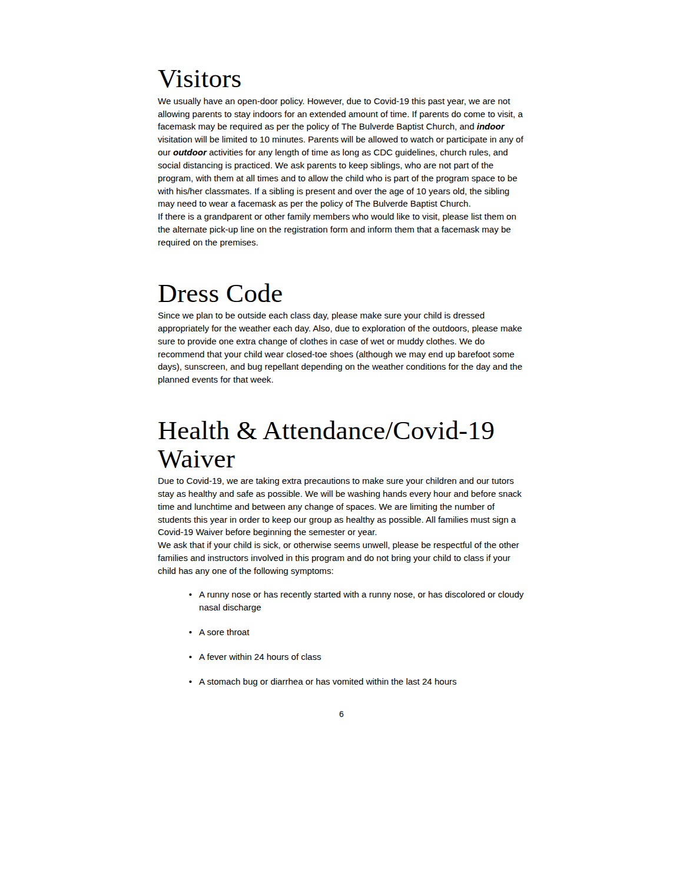Visitors
We usually have an open-door policy. However, due to Covid-19 this past year, we are not allowing parents to stay indoors for an extended amount of time. If parents do come to visit, a facemask may be required as per the policy of The Bulverde Baptist Church, and indoor visitation will be limited to 10 minutes. Parents will be allowed to watch or participate in any of our outdoor activities for any length of time as long as CDC guidelines, church rules, and social distancing is practiced. We ask parents to keep siblings, who are not part of the program, with them at all times and to allow the child who is part of the program space to be with his/her classmates. If a sibling is present and over the age of 10 years old, the sibling may need to wear a facemask as per the policy of The Bulverde Baptist Church.
If there is a grandparent or other family members who would like to visit, please list them on the alternate pick-up line on the registration form and inform them that a facemask may be required on the premises.
Dress Code
Since we plan to be outside each class day, please make sure your child is dressed appropriately for the weather each day. Also, due to exploration of the outdoors, please make sure to provide one extra change of clothes in case of wet or muddy clothes. We do recommend that your child wear closed-toe shoes (although we may end up barefoot some days), sunscreen, and bug repellant depending on the weather conditions for the day and the planned events for that week.
Health & Attendance/Covid-19 Waiver
Due to Covid-19, we are taking extra precautions to make sure your children and our tutors stay as healthy and safe as possible. We will be washing hands every hour and before snack time and lunchtime and between any change of spaces. We are limiting the number of students this year in order to keep our group as healthy as possible. All families must sign a Covid-19 Waiver before beginning the semester or year.
We ask that if your child is sick, or otherwise seems unwell, please be respectful of the other families and instructors involved in this program and do not bring your child to class if your child has any one of the following symptoms:
A runny nose or has recently started with a runny nose, or has discolored or cloudy nasal discharge
A sore throat
A fever within 24 hours of class
A stomach bug or diarrhea or has vomited within the last 24 hours
6